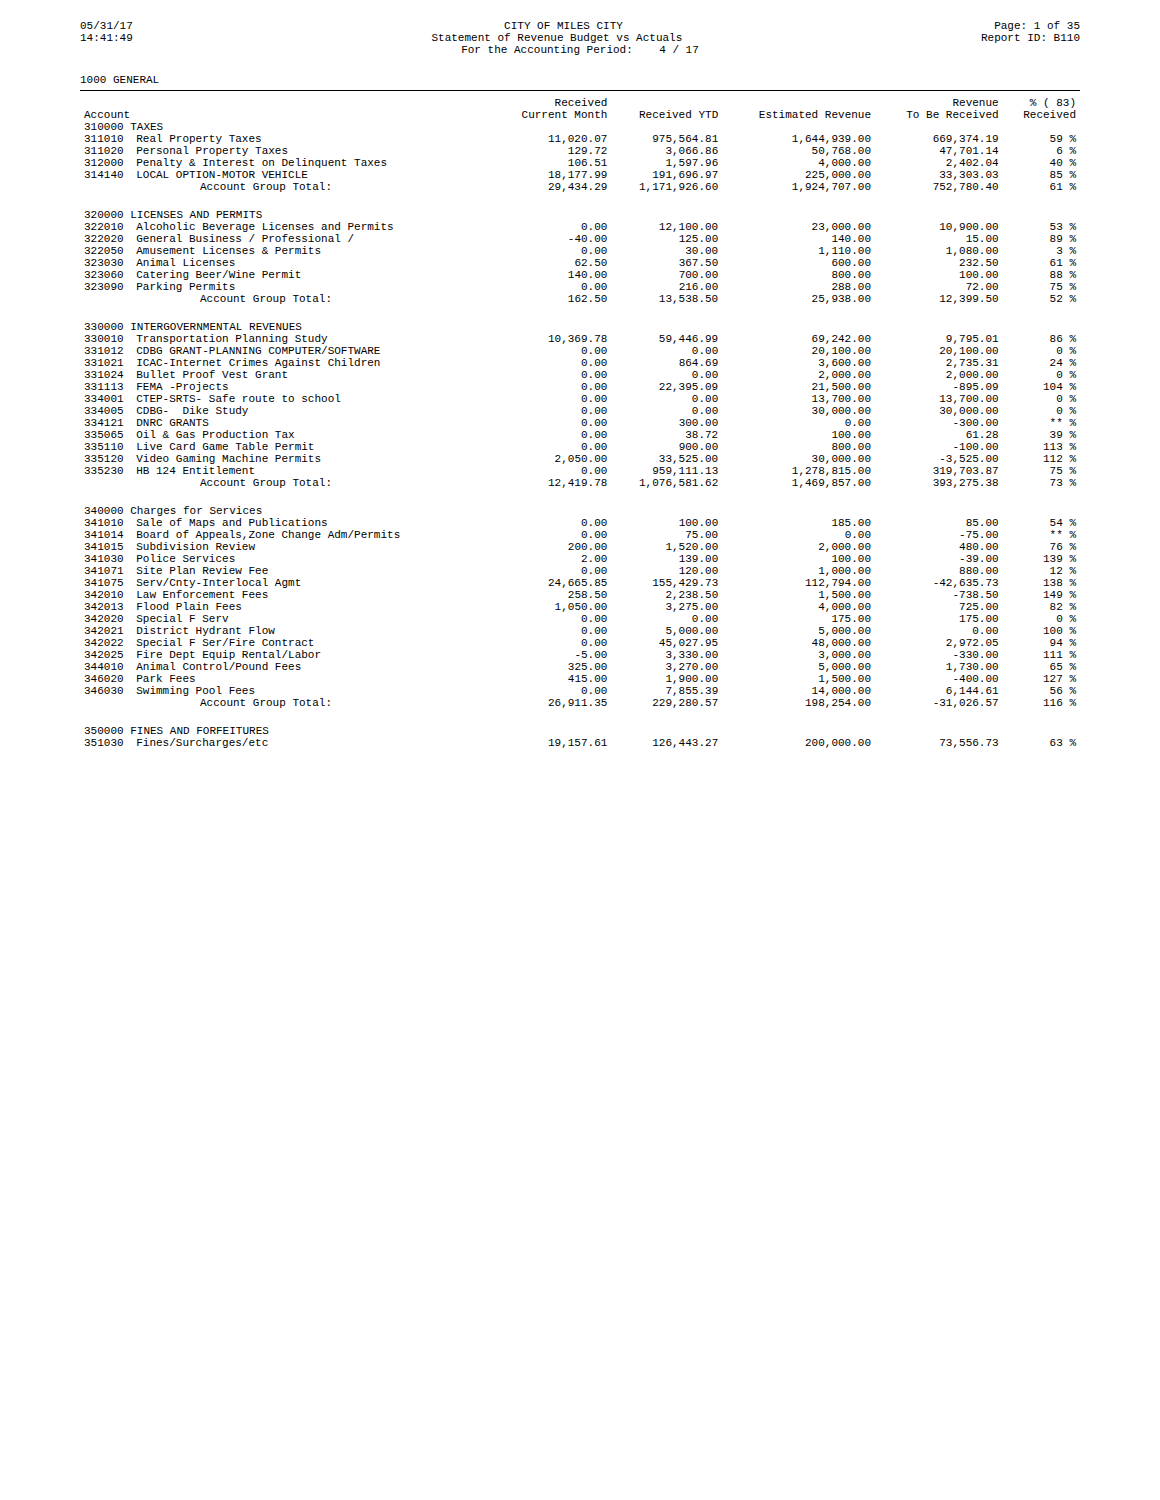05/31/17 CITY OF MILES CITY Page: 1 of 35
14:41:49 Statement of Revenue Budget vs Actuals Report ID: B110
For the Accounting Period: 4 / 17
1000 GENERAL
| | Received | | | Revenue | % ( 83) |
| --- | --- | --- | --- | --- | --- |
| Account | Current Month | Received YTD | Estimated Revenue | To Be Received | Received |
| 310000 TAXES |
| 311010 Real Property Taxes | 11,020.07 | 975,564.81 | 1,644,939.00 | 669,374.19 | 59 % |
| 311020 Personal Property Taxes | 129.72 | 3,066.86 | 50,768.00 | 47,701.14 | 6 % |
| 312000 Penalty & Interest on Delinquent Taxes | 106.51 | 1,597.96 | 4,000.00 | 2,402.04 | 40 % |
| 314140 LOCAL OPTION-MOTOR VEHICLE | 18,177.99 | 191,696.97 | 225,000.00 | 33,303.03 | 85 % |
| Account Group Total: | 29,434.29 | 1,171,926.60 | 1,924,707.00 | 752,780.40 | 61 % |
| 320000 LICENSES AND PERMITS |
| 322010 Alcoholic Beverage Licenses and Permits | 0.00 | 12,100.00 | 23,000.00 | 10,900.00 | 53 % |
| 322020 General Business / Professional / | -40.00 | 125.00 | 140.00 | 15.00 | 89 % |
| 322050 Amusement Licenses & Permits | 0.00 | 30.00 | 1,110.00 | 1,080.00 | 3 % |
| 323030 Animal Licenses | 62.50 | 367.50 | 600.00 | 232.50 | 61 % |
| 323060 Catering Beer/Wine Permit | 140.00 | 700.00 | 800.00 | 100.00 | 88 % |
| 323090 Parking Permits | 0.00 | 216.00 | 288.00 | 72.00 | 75 % |
| Account Group Total: | 162.50 | 13,538.50 | 25,938.00 | 12,399.50 | 52 % |
| 330000 INTERGOVERNMENTAL REVENUES |
| 330010 Transportation Planning Study | 10,369.78 | 59,446.99 | 69,242.00 | 9,795.01 | 86 % |
| 331012 CDBG GRANT-PLANNING COMPUTER/SOFTWARE | 0.00 | 0.00 | 20,100.00 | 20,100.00 | 0 % |
| 331021 ICAC-Internet Crimes Against Children | 0.00 | 864.69 | 3,600.00 | 2,735.31 | 24 % |
| 331024 Bullet Proof Vest Grant | 0.00 | 0.00 | 2,000.00 | 2,000.00 | 0 % |
| 331113 FEMA -Projects | 0.00 | 22,395.09 | 21,500.00 | -895.09 | 104 % |
| 334001 CTEP-SRTS- Safe route to school | 0.00 | 0.00 | 13,700.00 | 13,700.00 | 0 % |
| 334005 CDBG- Dike Study | 0.00 | 0.00 | 30,000.00 | 30,000.00 | 0 % |
| 334121 DNRC GRANTS | 0.00 | 300.00 | 0.00 | -300.00 | ** % |
| 335065 Oil & Gas Production Tax | 0.00 | 38.72 | 100.00 | 61.28 | 39 % |
| 335110 Live Card Game Table Permit | 0.00 | 900.00 | 800.00 | -100.00 | 113 % |
| 335120 Video Gaming Machine Permits | 2,050.00 | 33,525.00 | 30,000.00 | -3,525.00 | 112 % |
| 335230 HB 124 Entitlement | 0.00 | 959,111.13 | 1,278,815.00 | 319,703.87 | 75 % |
| Account Group Total: | 12,419.78 | 1,076,581.62 | 1,469,857.00 | 393,275.38 | 73 % |
| 340000 Charges for Services |
| 341010 Sale of Maps and Publications | 0.00 | 100.00 | 185.00 | 85.00 | 54 % |
| 341014 Board of Appeals,Zone Change Adm/Permits | 0.00 | 75.00 | 0.00 | -75.00 | ** % |
| 341015 Subdivision Review | 200.00 | 1,520.00 | 2,000.00 | 480.00 | 76 % |
| 341030 Police Services | 2.00 | 139.00 | 100.00 | -39.00 | 139 % |
| 341071 Site Plan Review Fee | 0.00 | 120.00 | 1,000.00 | 880.00 | 12 % |
| 341075 Serv/Cnty-Interlocal Agmt | 24,665.85 | 155,429.73 | 112,794.00 | -42,635.73 | 138 % |
| 342010 Law Enforcement Fees | 258.50 | 2,238.50 | 1,500.00 | -738.50 | 149 % |
| 342013 Flood Plain Fees | 1,050.00 | 3,275.00 | 4,000.00 | 725.00 | 82 % |
| 342020 Special F Serv | 0.00 | 0.00 | 175.00 | 175.00 | 0 % |
| 342021 District Hydrant Flow | 0.00 | 5,000.00 | 5,000.00 | 0.00 | 100 % |
| 342022 Special F Ser/Fire Contract | 0.00 | 45,027.95 | 48,000.00 | 2,972.05 | 94 % |
| 342025 Fire Dept Equip Rental/Labor | -5.00 | 3,330.00 | 3,000.00 | -330.00 | 111 % |
| 344010 Animal Control/Pound Fees | 325.00 | 3,270.00 | 5,000.00 | 1,730.00 | 65 % |
| 346020 Park Fees | 415.00 | 1,900.00 | 1,500.00 | -400.00 | 127 % |
| 346030 Swimming Pool Fees | 0.00 | 7,855.39 | 14,000.00 | 6,144.61 | 56 % |
| Account Group Total: | 26,911.35 | 229,280.57 | 198,254.00 | -31,026.57 | 116 % |
| 350000 FINES AND FORFEITURES |
| 351030 Fines/Surcharges/etc | 19,157.61 | 126,443.27 | 200,000.00 | 73,556.73 | 63 % |